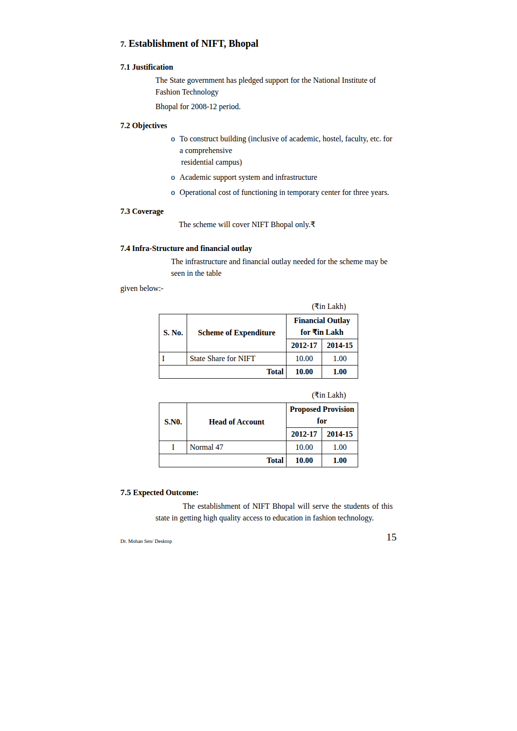7. Establishment of NIFT, Bhopal
7.1 Justification
The State government has pledged support for the National Institute of Fashion Technology
Bhopal for 2008-12 period.
7.2 Objectives
To construct building (inclusive of academic, hostel, faculty, etc. for a comprehensive residential campus)
Academic support system and infrastructure
Operational cost of functioning in temporary center for three years.
7.3 Coverage
The scheme will cover NIFT Bhopal only.₹
7.4 Infra-Structure and financial outlay
The infrastructure and financial outlay needed for the scheme may be seen in the table
given below:-
(₹in Lakh)
| S. No. | Scheme of Expenditure | Financial Outlay for ₹in Lakh |
| --- | --- | --- |
| 2012-17 | 2014-15 |
| I | State Share for NIFT | 10.00 | 1.00 |
| Total | 10.00 | 1.00 |
(₹in Lakh)
| S.N0. | Head of Account | Proposed Provision for |
| --- | --- | --- |
| 2012-17 | 2014-15 |
| I | Normal 47 | 10.00 | 1.00 |
| Total | 10.00 | 1.00 |
7.5 Expected Outcome:
The establishment of NIFT Bhopal will serve the students of this state in getting high quality access to education in fashion technology.
Dr. Mohan Sen/ Desktop
15